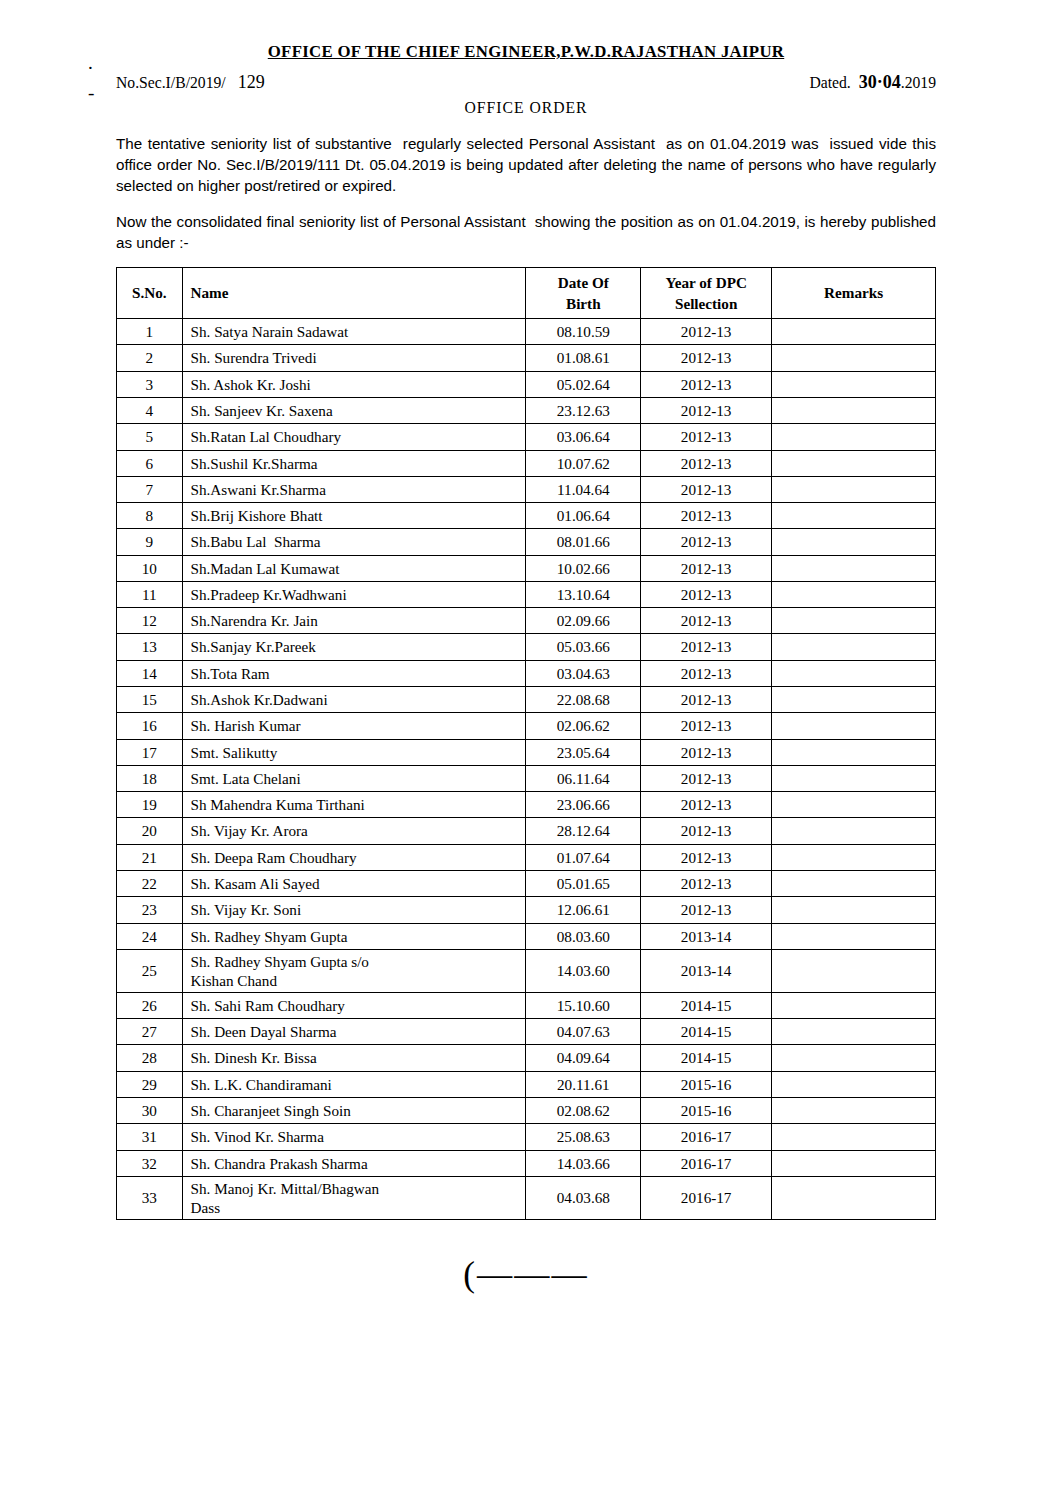. -
OFFICE OF THE CHIEF ENGINEER,P.W.D.RAJASTHAN JAIPUR
No.Sec.I/B/2019/ 129
Dated. 30·04.2019
OFFICE ORDER
The tentative seniority list of substantive regularly selected Personal Assistant as on 01.04.2019 was issued vide this office order No. Sec.I/B/2019/111 Dt. 05.04.2019 is being updated after deleting the name of persons who have regularly selected on higher post/retired or expired.
Now the consolidated final seniority list of Personal Assistant showing the position as on 01.04.2019, is hereby published as under :-
| S.No. | Name | Date Of Birth | Year of DPC Sellection | Remarks |
| --- | --- | --- | --- | --- |
| 1 | Sh. Satya Narain Sadawat | 08.10.59 | 2012-13 | |
| 2 | Sh. Surendra Trivedi | 01.08.61 | 2012-13 | |
| 3 | Sh. Ashok Kr. Joshi | 05.02.64 | 2012-13 | |
| 4 | Sh. Sanjeev Kr. Saxena | 23.12.63 | 2012-13 | |
| 5 | Sh.Ratan Lal Choudhary | 03.06.64 | 2012-13 | |
| 6 | Sh.Sushil Kr.Sharma | 10.07.62 | 2012-13 | |
| 7 | Sh.Aswani Kr.Sharma | 11.04.64 | 2012-13 | |
| 8 | Sh.Brij Kishore Bhatt | 01.06.64 | 2012-13 | |
| 9 | Sh.Babu Lal Sharma | 08.01.66 | 2012-13 | |
| 10 | Sh.Madan Lal Kumawat | 10.02.66 | 2012-13 | |
| 11 | Sh.Pradeep Kr.Wadhwani | 13.10.64 | 2012-13 | |
| 12 | Sh.Narendra Kr. Jain | 02.09.66 | 2012-13 | |
| 13 | Sh.Sanjay Kr.Pareek | 05.03.66 | 2012-13 | |
| 14 | Sh.Tota Ram | 03.04.63 | 2012-13 | |
| 15 | Sh.Ashok Kr.Dadwani | 22.08.68 | 2012-13 | |
| 16 | Sh. Harish Kumar | 02.06.62 | 2012-13 | |
| 17 | Smt. Salikutty | 23.05.64 | 2012-13 | |
| 18 | Smt. Lata Chelani | 06.11.64 | 2012-13 | |
| 19 | Sh Mahendra Kuma Tirthani | 23.06.66 | 2012-13 | |
| 20 | Sh. Vijay Kr. Arora | 28.12.64 | 2012-13 | |
| 21 | Sh. Deepa Ram Choudhary | 01.07.64 | 2012-13 | |
| 22 | Sh. Kasam Ali Sayed | 05.01.65 | 2012-13 | |
| 23 | Sh. Vijay Kr. Soni | 12.06.61 | 2012-13 | |
| 24 | Sh. Radhey Shyam Gupta | 08.03.60 | 2013-14 | |
| 25 | Sh. Radhey Shyam Gupta s/o Kishan Chand | 14.03.60 | 2013-14 | |
| 26 | Sh. Sahi Ram Choudhary | 15.10.60 | 2014-15 | |
| 27 | Sh. Deen Dayal Sharma | 04.07.63 | 2014-15 | |
| 28 | Sh. Dinesh Kr. Bissa | 04.09.64 | 2014-15 | |
| 29 | Sh. L.K. Chandiramani | 20.11.61 | 2015-16 | |
| 30 | Sh. Charanjeet Singh Soin | 02.08.62 | 2015-16 | |
| 31 | Sh. Vinod Kr. Sharma | 25.08.63 | 2016-17 | |
| 32 | Sh. Chandra Prakash Sharma | 14.03.66 | 2016-17 | |
| 33 | Sh. Manoj Kr. Mittal/Bhagwan Dass | 04.03.68 | 2016-17 | |
(———